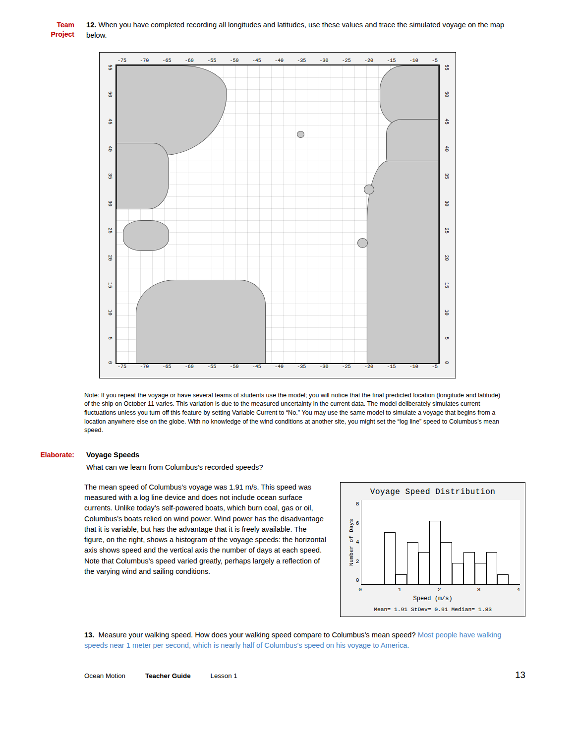Team
Project
12. When you have completed recording all longitudes and latitudes, use these values and trace the simulated voyage on the map below.
-75-70-65-60-55-50-45-40-35-30-25-20-15-10-5
5550454035302520151050
5550454035302520151050
-75-70-65-60-55-50-45-40-35-30-25-20-15-10-5
Note: If you repeat the voyage or have several teams of students use the model; you will notice that the final predicted location (longitude and latitude) of the ship on October 11 varies. This variation is due to the measured uncertainty in the current data. The model deliberately simulates current fluctuations unless you turn off this feature by setting Variable Current to “No." You may use the same model to simulate a voyage that begins from a location anywhere else on the globe. With no knowledge of the wind conditions at another site, you might set the “log line” speed to Columbus’s mean speed.
Elaborate:
Voyage Speeds
What can we learn from Columbus’s recorded speeds?
The mean speed of Columbus’s voyage was 1.91 m/s. This speed was measured with a log line device and does not include ocean surface currents. Unlike today’s self-powered boats, which burn coal, gas or oil, Columbus’s boats relied on wind power. Wind power has the disadvantage that it is variable, but has the advantage that it is freely available. The figure, on the right, shows a histogram of the voyage speeds: the horizontal axis shows speed and the vertical axis the number of days at each speed. Note that Columbus’s speed varied greatly, perhaps largely a reflection of the varying wind and sailing conditions.
Voyage Speed Distribution
Number of Days
8 6 4 2 0
01234
Speed (m/s)
Mean= 1.91 StDev= 0.91 Median= 1.83
13. Measure your walking speed. How does your walking speed compare to Columbus’s mean speed? Most people have walking speeds near 1 meter per second, which is nearly half of Columbus’s speed on his voyage to America.
Ocean Motion Teacher Guide Lesson 1
13